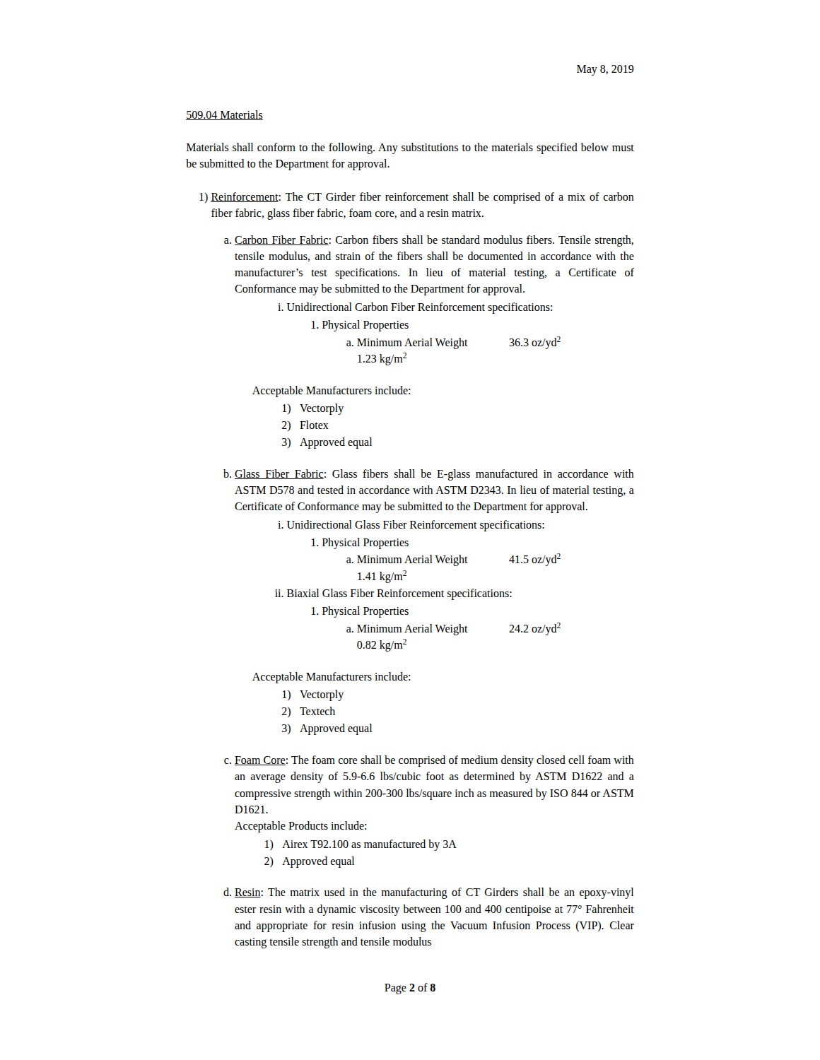May 8, 2019
509.04 Materials
Materials shall conform to the following. Any substitutions to the materials specified below must be submitted to the Department for approval.
Reinforcement: The CT Girder fiber reinforcement shall be comprised of a mix of carbon fiber fabric, glass fiber fabric, foam core, and a resin matrix.
Carbon Fiber Fabric: Carbon fibers shall be standard modulus fibers. Tensile strength, tensile modulus, and strain of the fibers shall be documented in accordance with the manufacturer’s test specifications. In lieu of material testing, a Certificate of Conformance may be submitted to the Department for approval.
Unidirectional Carbon Fiber Reinforcement specifications:
Physical Properties
Minimum Aerial Weight 36.3 oz/yd2 1.23 kg/m2
Acceptable Manufacturers include:
Vectorply
Flotex
Approved equal
Glass Fiber Fabric: Glass fibers shall be E-glass manufactured in accordance with ASTM D578 and tested in accordance with ASTM D2343. In lieu of material testing, a Certificate of Conformance may be submitted to the Department for approval.
Unidirectional Glass Fiber Reinforcement specifications:
Physical Properties
Minimum Aerial Weight 41.5 oz/yd2 1.41 kg/m2
Biaxial Glass Fiber Reinforcement specifications:
Physical Properties
Minimum Aerial Weight 24.2 oz/yd2 0.82 kg/m2
Acceptable Manufacturers include:
Vectorply
Textech
Approved equal
Foam Core: The foam core shall be comprised of medium density closed cell foam with an average density of 5.9-6.6 lbs/cubic foot as determined by ASTM D1622 and a compressive strength within 200-300 lbs/square inch as measured by ISO 844 or ASTM D1621.
Acceptable Products include:
Airex T92.100 as manufactured by 3A
Approved equal
Resin: The matrix used in the manufacturing of CT Girders shall be an epoxy-vinyl ester resin with a dynamic viscosity between 100 and 400 centipoise at 77° Fahrenheit and appropriate for resin infusion using the Vacuum Infusion Process (VIP). Clear casting tensile strength and tensile modulus
Page 2 of 8